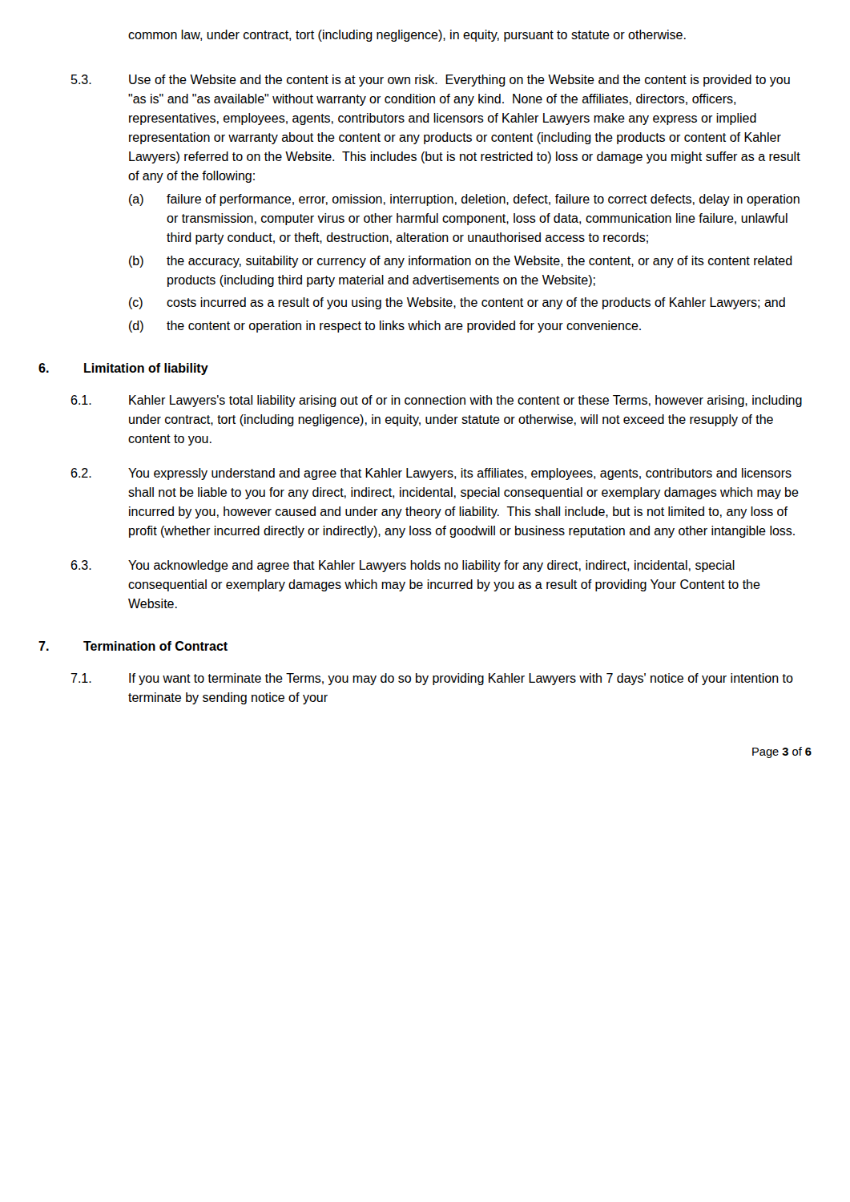common law, under contract, tort (including negligence), in equity, pursuant to statute or otherwise.
5.3.
Use of the Website and the content is at your own risk. Everything on the Website and the content is provided to you "as is" and "as available" without warranty or condition of any kind. None of the affiliates, directors, officers, representatives, employees, agents, contributors and licensors of Kahler Lawyers make any express or implied representation or warranty about the content or any products or content (including the products or content of Kahler Lawyers) referred to on the Website. This includes (but is not restricted to) loss or damage you might suffer as a result of any of the following:
(a)
failure of performance, error, omission, interruption, deletion, defect, failure to correct defects, delay in operation or transmission, computer virus or other harmful component, loss of data, communication line failure, unlawful third party conduct, or theft, destruction, alteration or unauthorised access to records;
(b)
the accuracy, suitability or currency of any information on the Website, the content, or any of its content related products (including third party material and advertisements on the Website);
(c)
costs incurred as a result of you using the Website, the content or any of the products of Kahler Lawyers; and
(d)
the content or operation in respect to links which are provided for your convenience.
6. Limitation of liability
6.1.
Kahler Lawyers's total liability arising out of or in connection with the content or these Terms, however arising, including under contract, tort (including negligence), in equity, under statute or otherwise, will not exceed the resupply of the content to you.
6.2.
You expressly understand and agree that Kahler Lawyers, its affiliates, employees, agents, contributors and licensors shall not be liable to you for any direct, indirect, incidental, special consequential or exemplary damages which may be incurred by you, however caused and under any theory of liability. This shall include, but is not limited to, any loss of profit (whether incurred directly or indirectly), any loss of goodwill or business reputation and any other intangible loss.
6.3.
You acknowledge and agree that Kahler Lawyers holds no liability for any direct, indirect, incidental, special consequential or exemplary damages which may be incurred by you as a result of providing Your Content to the Website.
7. Termination of Contract
7.1.
If you want to terminate the Terms, you may do so by providing Kahler Lawyers with 7 days' notice of your intention to terminate by sending notice of your
Page 3 of 6